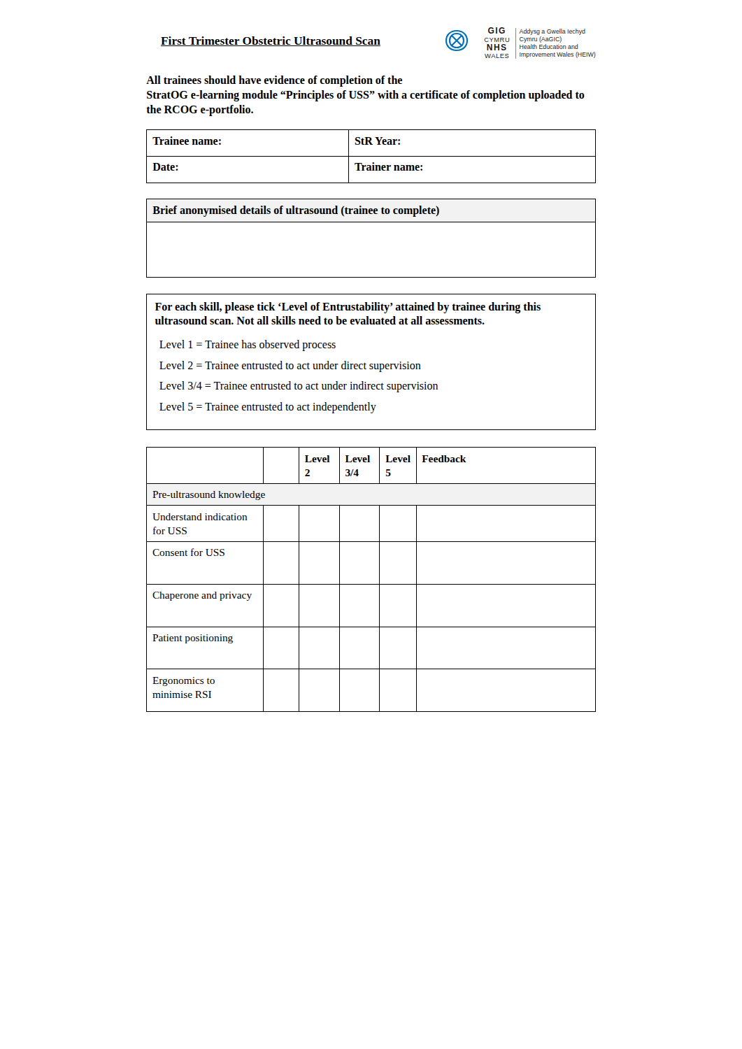First Trimester Obstetric Ultrasound Scan
GIG
CYMRU
NHS
WALES
Addysg a Gwella Iechyd
Cymru (AaGIC)
Health Education and
Improvement Wales (HEIW)
All trainees should have evidence of completion of the
StratOG e-learning module “Principles of USS” with a certificate of completion uploaded to the RCOG e-portfolio.
| Trainee name: | StR Year: |
| Date: | Trainer name: |
| Brief anonymised details of ultrasound (trainee to complete) |
For each skill, please tick ‘Level of Entrustability’ attained by trainee during this ultrasound scan. Not all skills need to be evaluated at all assessments.
Level 1 = Trainee has observed process
Level 2 = Trainee entrusted to act under direct supervision
Level 3/4 = Trainee entrusted to act under indirect supervision
Level 5 = Trainee entrusted to act independently
| | | Level 2 | Level 3/4 | Level 5 | Feedback |
| --- | --- | --- | --- | --- | --- |
| Pre-ultrasound knowledge |
| Understand indication for USS | | | | | |
| Consent for USS | | | | | |
| Chaperone and privacy | | | | | |
| Patient positioning | | | | | |
| Ergonomics to minimise RSI | | | | | |